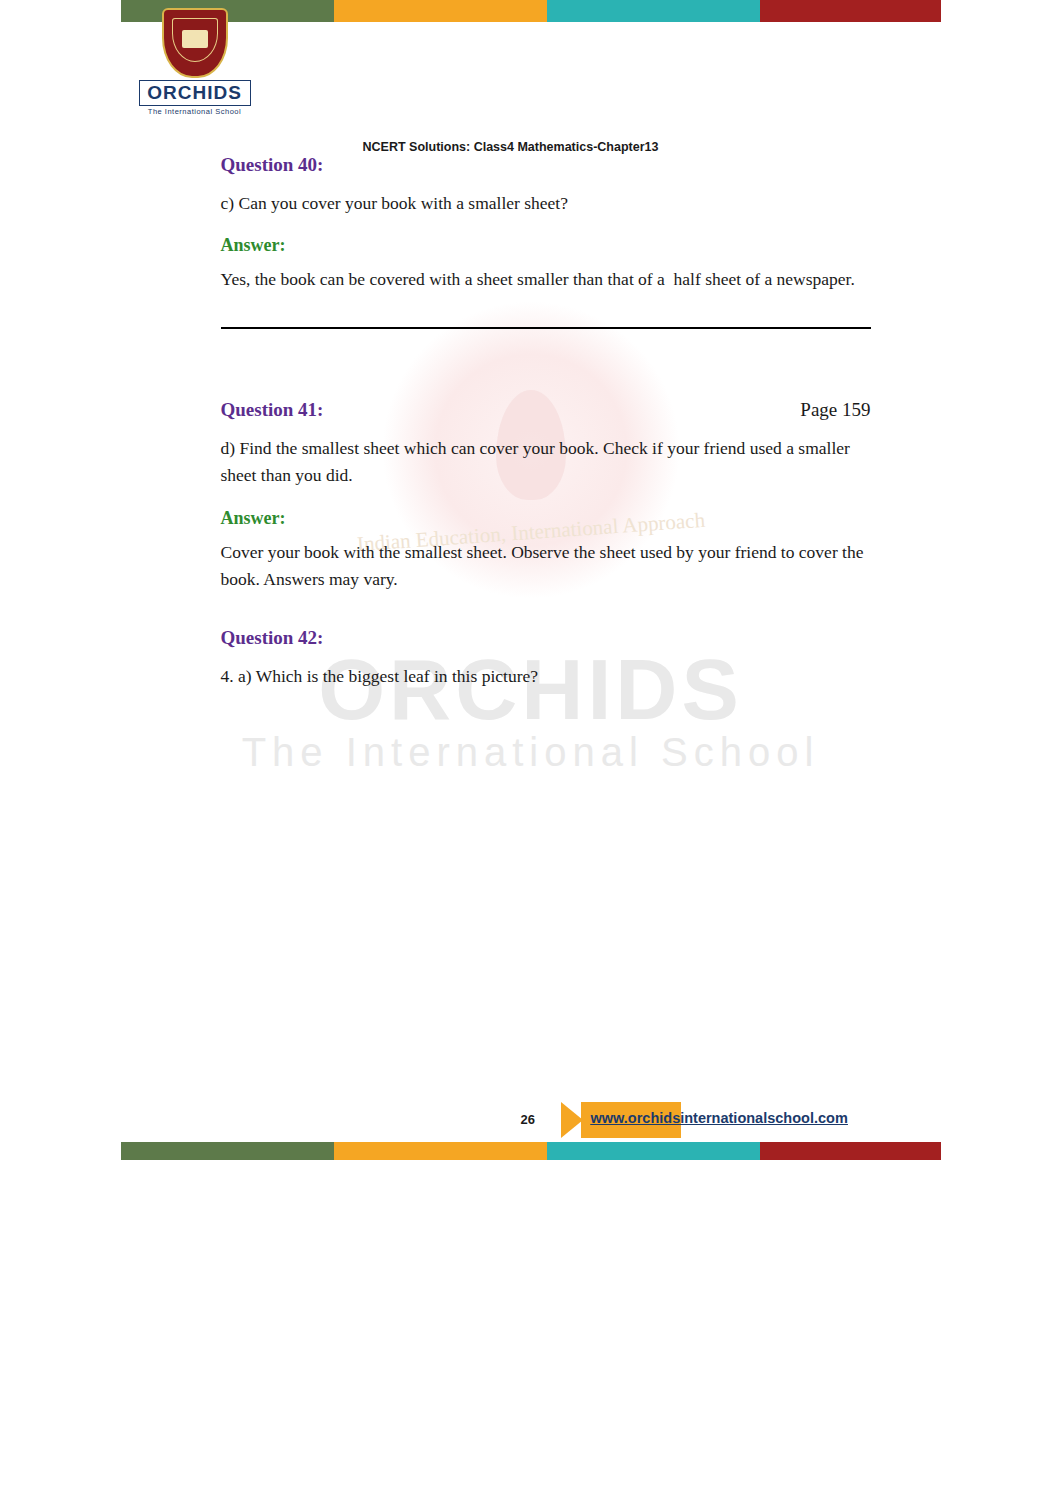ORCHIDS
The International School
NCERT Solutions: Class4 Mathematics-Chapter13
Indian Education, International Approach
ORCHIDS
The International School
Question 40:
c) Can you cover your book with a smaller sheet?
Answer:
Yes, the book can be covered with a sheet smaller than that of a half sheet of a newspaper.
Question 41: Page 159
d) Find the smallest sheet which can cover your book. Check if your friend used a smaller sheet than you did.
Answer:
Cover your book with the smallest sheet. Observe the sheet used by your friend to cover the book. Answers may vary.
Question 42:
4. a) Which is the biggest leaf in this picture?
26
www.orchidsinternationalschool.com